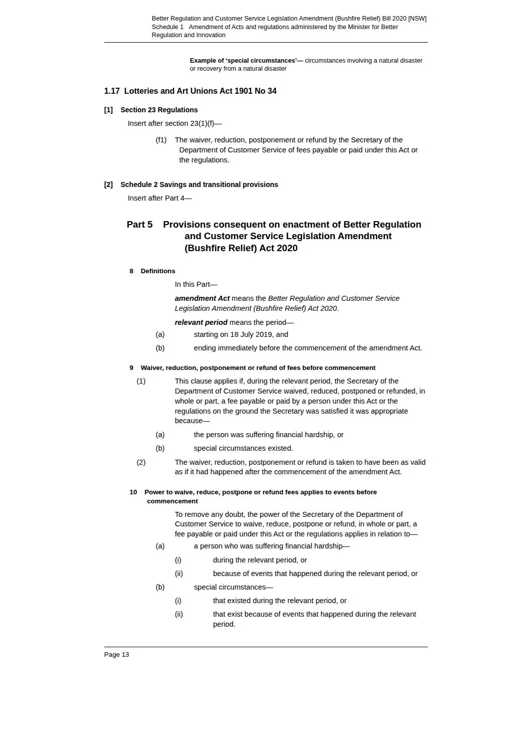Better Regulation and Customer Service Legislation Amendment (Bushfire Relief) Bill 2020 [NSW]
Schedule 1 Amendment of Acts and regulations administered by the Minister for Better Regulation and Innovation
Example of ‘special circumstances’— circumstances involving a natural disaster or recovery from a natural disaster
1.17 Lotteries and Art Unions Act 1901 No 34
[1] Section 23 Regulations
Insert after section 23(1)(f)—
(f1) The waiver, reduction, postponement or refund by the Secretary of the Department of Customer Service of fees payable or paid under this Act or the regulations.
[2] Schedule 2 Savings and transitional provisions
Insert after Part 4—
Part 5 Provisions consequent on enactment of Better Regulation and Customer Service Legislation Amendment (Bushfire Relief) Act 2020
8 Definitions
In this Part—
amendment Act means the Better Regulation and Customer Service Legislation Amendment (Bushfire Relief) Act 2020.
relevant period means the period—
(a) starting on 18 July 2019, and
(b) ending immediately before the commencement of the amendment Act.
9 Waiver, reduction, postponement or refund of fees before commencement
(1) This clause applies if, during the relevant period, the Secretary of the Department of Customer Service waived, reduced, postponed or refunded, in whole or part, a fee payable or paid by a person under this Act or the regulations on the ground the Secretary was satisfied it was appropriate because—
(a) the person was suffering financial hardship, or
(b) special circumstances existed.
(2) The waiver, reduction, postponement or refund is taken to have been as valid as if it had happened after the commencement of the amendment Act.
10 Power to waive, reduce, postpone or refund fees applies to events before commencement
To remove any doubt, the power of the Secretary of the Department of Customer Service to waive, reduce, postpone or refund, in whole or part, a fee payable or paid under this Act or the regulations applies in relation to—
(a) a person who was suffering financial hardship—
(i) during the relevant period, or
(ii) because of events that happened during the relevant period, or
(b) special circumstances—
(i) that existed during the relevant period, or
(ii) that exist because of events that happened during the relevant period.
Page 13